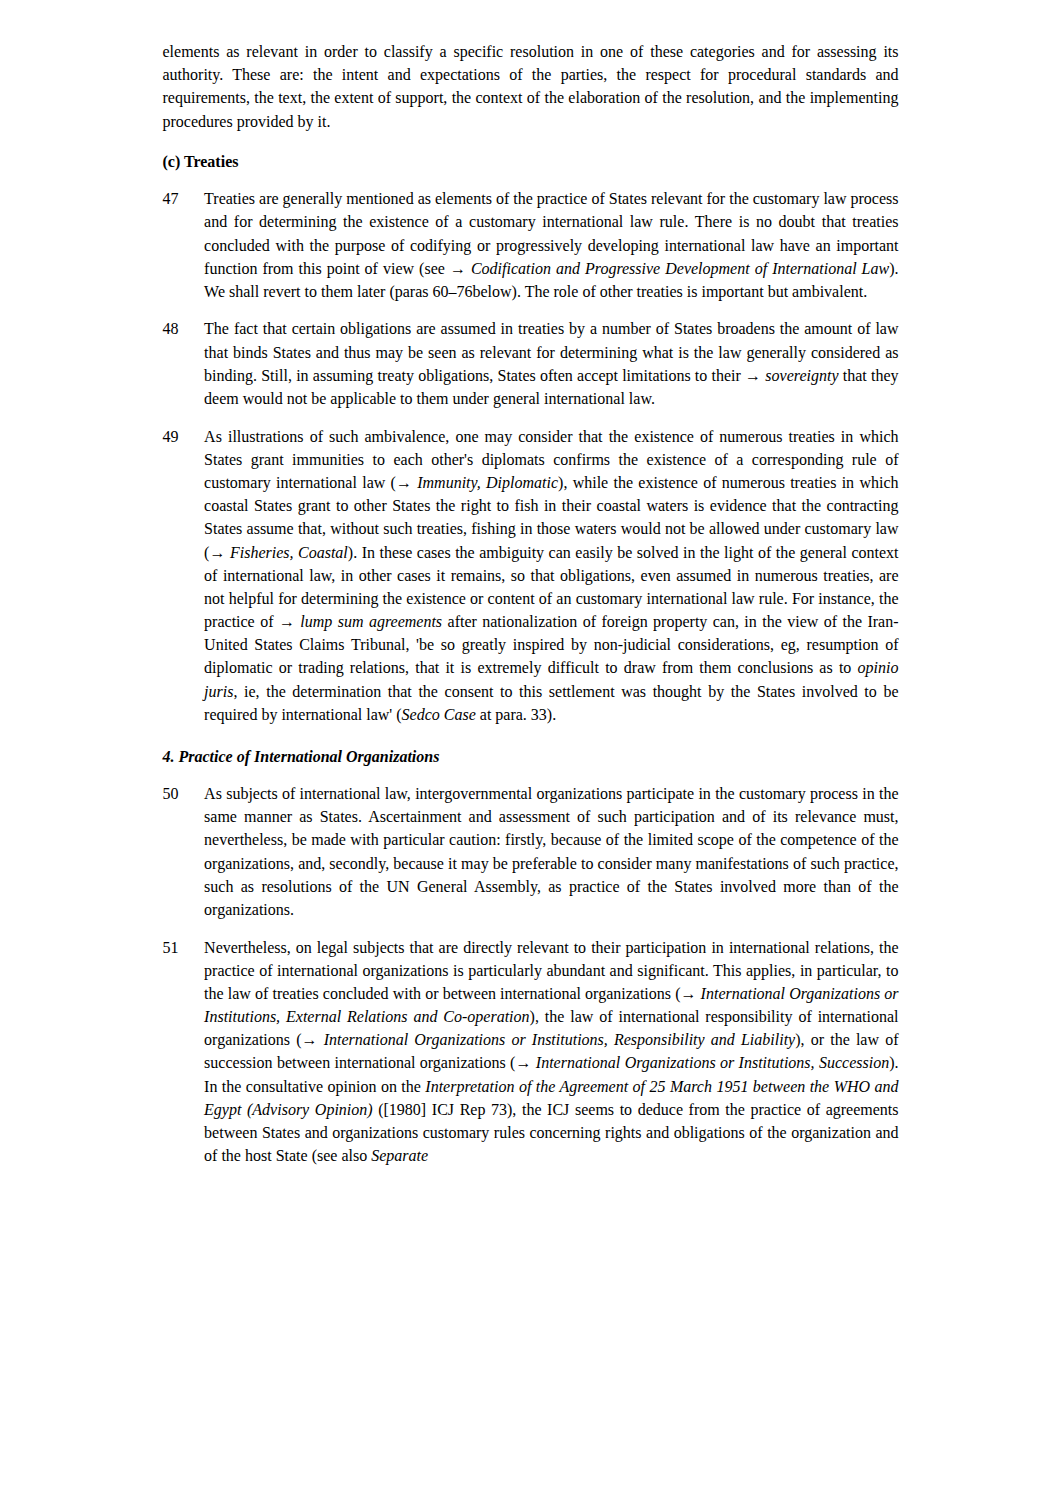elements as relevant in order to classify a specific resolution in one of these categories and for assessing its authority. These are: the intent and expectations of the parties, the respect for procedural standards and requirements, the text, the extent of support, the context of the elaboration of the resolution, and the implementing procedures provided by it.
(c) Treaties
47
Treaties are generally mentioned as elements of the practice of States relevant for the customary law process and for determining the existence of a customary international law rule. There is no doubt that treaties concluded with the purpose of codifying or progressively developing international law have an important function from this point of view (see → Codification and Progressive Development of International Law). We shall revert to them later (paras 60–76below). The role of other treaties is important but ambivalent.
48
The fact that certain obligations are assumed in treaties by a number of States broadens the amount of law that binds States and thus may be seen as relevant for determining what is the law generally considered as binding. Still, in assuming treaty obligations, States often accept limitations to their → sovereignty that they deem would not be applicable to them under general international law.
49
As illustrations of such ambivalence, one may consider that the existence of numerous treaties in which States grant immunities to each other's diplomats confirms the existence of a corresponding rule of customary international law (→ Immunity, Diplomatic), while the existence of numerous treaties in which coastal States grant to other States the right to fish in their coastal waters is evidence that the contracting States assume that, without such treaties, fishing in those waters would not be allowed under customary law (→ Fisheries, Coastal). In these cases the ambiguity can easily be solved in the light of the general context of international law, in other cases it remains, so that obligations, even assumed in numerous treaties, are not helpful for determining the existence or content of an customary international law rule. For instance, the practice of → lump sum agreements after nationalization of foreign property can, in the view of the Iran-United States Claims Tribunal, 'be so greatly inspired by non-judicial considerations, eg, resumption of diplomatic or trading relations, that it is extremely difficult to draw from them conclusions as to opinio juris, ie, the determination that the consent to this settlement was thought by the States involved to be required by international law' (Sedco Case at para. 33).
4. Practice of International Organizations
50
As subjects of international law, intergovernmental organizations participate in the customary process in the same manner as States. Ascertainment and assessment of such participation and of its relevance must, nevertheless, be made with particular caution: firstly, because of the limited scope of the competence of the organizations, and, secondly, because it may be preferable to consider many manifestations of such practice, such as resolutions of the UN General Assembly, as practice of the States involved more than of the organizations.
51
Nevertheless, on legal subjects that are directly relevant to their participation in international relations, the practice of international organizations is particularly abundant and significant. This applies, in particular, to the law of treaties concluded with or between international organizations (→ International Organizations or Institutions, External Relations and Co-operation), the law of international responsibility of international organizations (→ International Organizations or Institutions, Responsibility and Liability), or the law of succession between international organizations (→ International Organizations or Institutions, Succession). In the consultative opinion on the Interpretation of the Agreement of 25 March 1951 between the WHO and Egypt (Advisory Opinion) ([1980] ICJ Rep 73), the ICJ seems to deduce from the practice of agreements between States and organizations customary rules concerning rights and obligations of the organization and of the host State (see also Separate